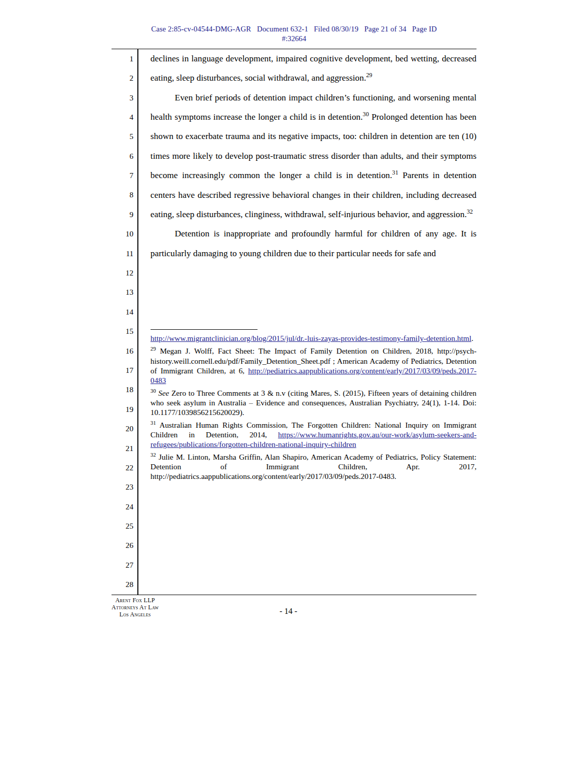Case 2:85-cv-04544-DMG-AGR Document 632-1 Filed 08/30/19 Page 21 of 34 Page ID
#:32664
1
2
3
4
5
6
7
8
9
10
11
12
13
14
15
16
17
18
19
20
21
22
23
24
25
26
27
28
declines in language development, impaired cognitive development, bed wetting, decreased eating, sleep disturbances, social withdrawal, and aggression.29
Even brief periods of detention impact children’s functioning, and worsening mental health symptoms increase the longer a child is in detention.30 Prolonged detention has been shown to exacerbate trauma and its negative impacts, too: children in detention are ten (10) times more likely to develop post-traumatic stress disorder than adults, and their symptoms become increasingly common the longer a child is in detention.31 Parents in detention centers have described regressive behavioral changes in their children, including decreased eating, sleep disturbances, clinginess, withdrawal, self-injurious behavior, and aggression.32
Detention is inappropriate and profoundly harmful for children of any age. It is particularly damaging to young children due to their particular needs for safe and
http://www.migrantclinician.org/blog/2015/jul/dr.-luis-zayas-provides-testimony-family-detention.html.
29 Megan J. Wolff, Fact Sheet: The Impact of Family Detention on Children, 2018, http://psych-history.weill.cornell.edu/pdf/Family_Detention_Sheet.pdf ; American Academy of Pediatrics, Detention of Immigrant Children, at 6, http://pediatrics.aappublications.org/content/early/2017/03/09/peds.2017-0483
30 See Zero to Three Comments at 3 & n.v (citing Mares, S. (2015), Fifteen years of detaining children who seek asylum in Australia – Evidence and consequences, Australian Psychiatry, 24(1), 1-14. Doi: 10.1177/1039856215620029).
31 Australian Human Rights Commission, The Forgotten Children: National Inquiry on Immigrant Children in Detention, 2014, https://www.humanrights.gov.au/our-work/asylum-seekers-and-refugees/publications/forgotten-children-national-inquiry-children
32 Julie M. Linton, Marsha Griffin, Alan Shapiro, American Academy of Pediatrics, Policy Statement: Detention of Immigrant Children, Apr. 2017, http://pediatrics.aappublications.org/content/early/2017/03/09/peds.2017-0483.
Arent Fox LLP
Attorneys At Law
Los Angeles
- 14 -